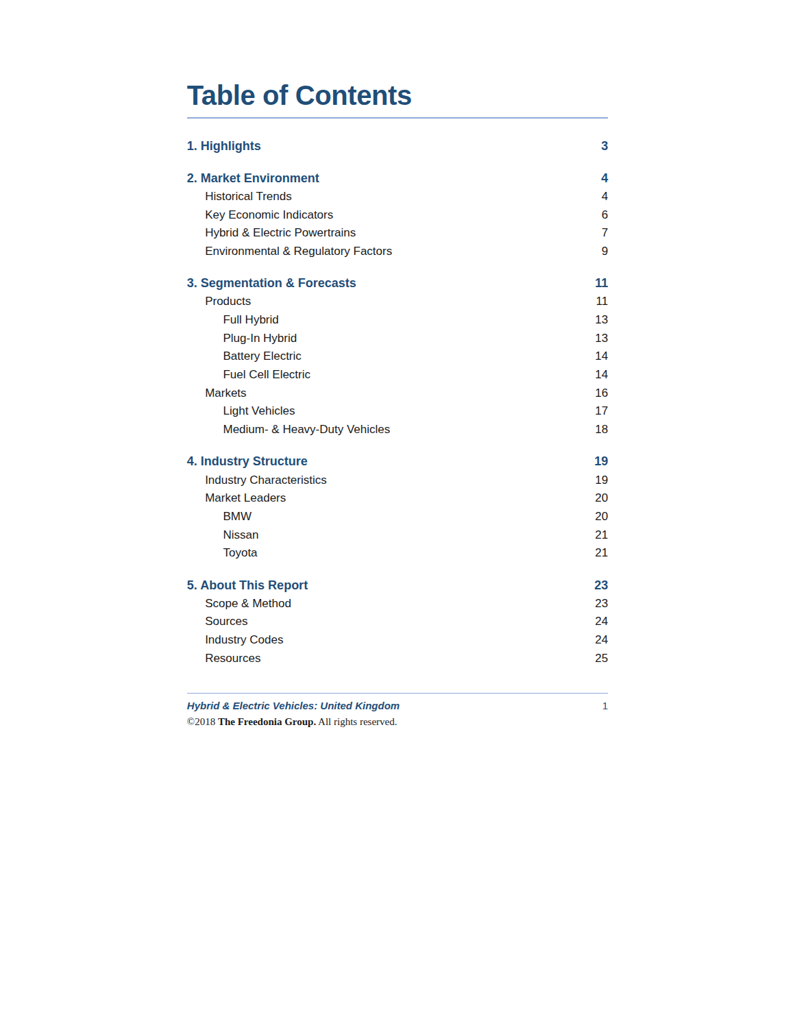Table of Contents
| 1. Highlights | 3 |
| 2. Market Environment | 4 |
| Historical Trends | 4 |
| Key Economic Indicators | 6 |
| Hybrid & Electric Powertrains | 7 |
| Environmental & Regulatory Factors | 9 |
| 3. Segmentation & Forecasts | 11 |
| Products | 11 |
| Full Hybrid | 13 |
| Plug-In Hybrid | 13 |
| Battery Electric | 14 |
| Fuel Cell Electric | 14 |
| Markets | 16 |
| Light Vehicles | 17 |
| Medium- & Heavy-Duty Vehicles | 18 |
| 4. Industry Structure | 19 |
| Industry Characteristics | 19 |
| Market Leaders | 20 |
| BMW | 20 |
| Nissan | 21 |
| Toyota | 21 |
| 5. About This Report | 23 |
| Scope & Method | 23 |
| Sources | 24 |
| Industry Codes | 24 |
| Resources | 25 |
Hybrid & Electric Vehicles: United Kingdom 1
©2018 The Freedonia Group. All rights reserved.